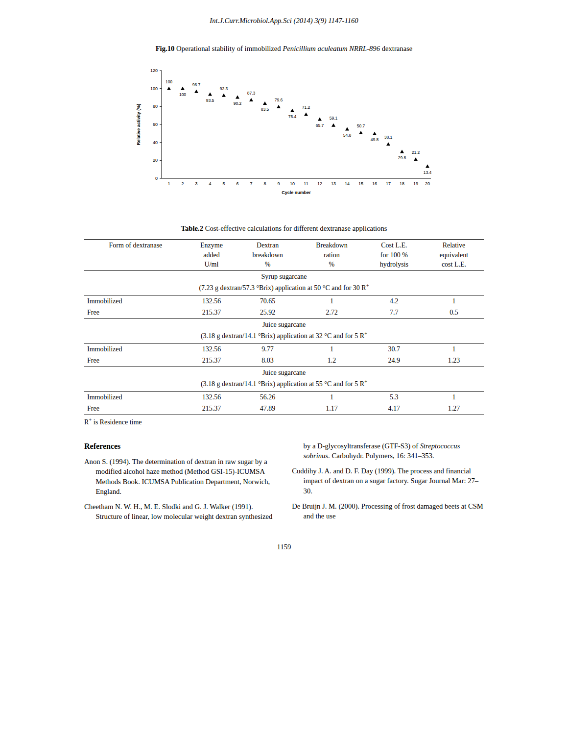Int.J.Curr.Microbiol.App.Sci (2014) 3(9) 1147-1160
Fig.10 Operational stability of immobilized Penicillium aculeatum NRRL-896 dextranase
0 20 40 60 80 100 120 Relative activity (%) 1 2 3 4 5 6 7 8 9 10 11 12 13 14 15 16 17 18 19 20 Cycle number 100 100 96.7 93.5 92.3 90.2 87.3 83.5 79.6 75.4 71.2 65.7 59.1 54.8 50.7 49.8 38.1 29.8 21.2 13.4
Table.2 Cost-effective calculations for different dextranase applications
| Form of dextranase | Enzyme added U/ml | Dextran breakdown % | Breakdown ration % | Cost L.E. for 100 % hydrolysis | Relative equivalent cost L.E. |
| --- | --- | --- | --- | --- | --- |
| Syrup sugarcane |
| (7.23 g dextran/57.3 °Brix) application at 50 °C and for 30 R + |
| Immobilized | 132.56 | 70.65 | 1 | 4.2 | 1 |
| Free | 215.37 | 25.92 | 2.72 | 7.7 | 0.5 |
| Juice sugarcane |
| (3.18 g dextran/14.1 °Brix) application at 32 °C and for 5 R + |
| Immobilized | 132.56 | 9.77 | 1 | 30.7 | 1 |
| Free | 215.37 | 8.03 | 1.2 | 24.9 | 1.23 |
| Juice sugarcane |
| (3.18 g dextran/14.1 °Brix) application at 55 °C and for 5 R + |
| Immobilized | 132.56 | 56.26 | 1 | 5.3 | 1 |
| Free | 215.37 | 47.89 | 1.17 | 4.17 | 1.27 |
R+ is Residence time
References
Anon S. (1994). The determination of dextran in raw sugar by a modified alcohol haze method (Method GSI-15)-ICUMSA Methods Book. ICUMSA Publication Department, Norwich, England.
Cheetham N. W. H., M. E. Slodki and G. J. Walker (1991). Structure of linear, low molecular weight dextran synthesized by a D-glycosyltransferase (GTF-S3) of Streptococcus sobrinus. Carbohydr. Polymers, 16: 341–353.
Cuddihy J. A. and D. F. Day (1999). The process and financial impact of dextran on a sugar factory. Sugar Journal Mar: 27–30.
De Bruijn J. M. (2000). Processing of frost damaged beets at CSM and the use
1159